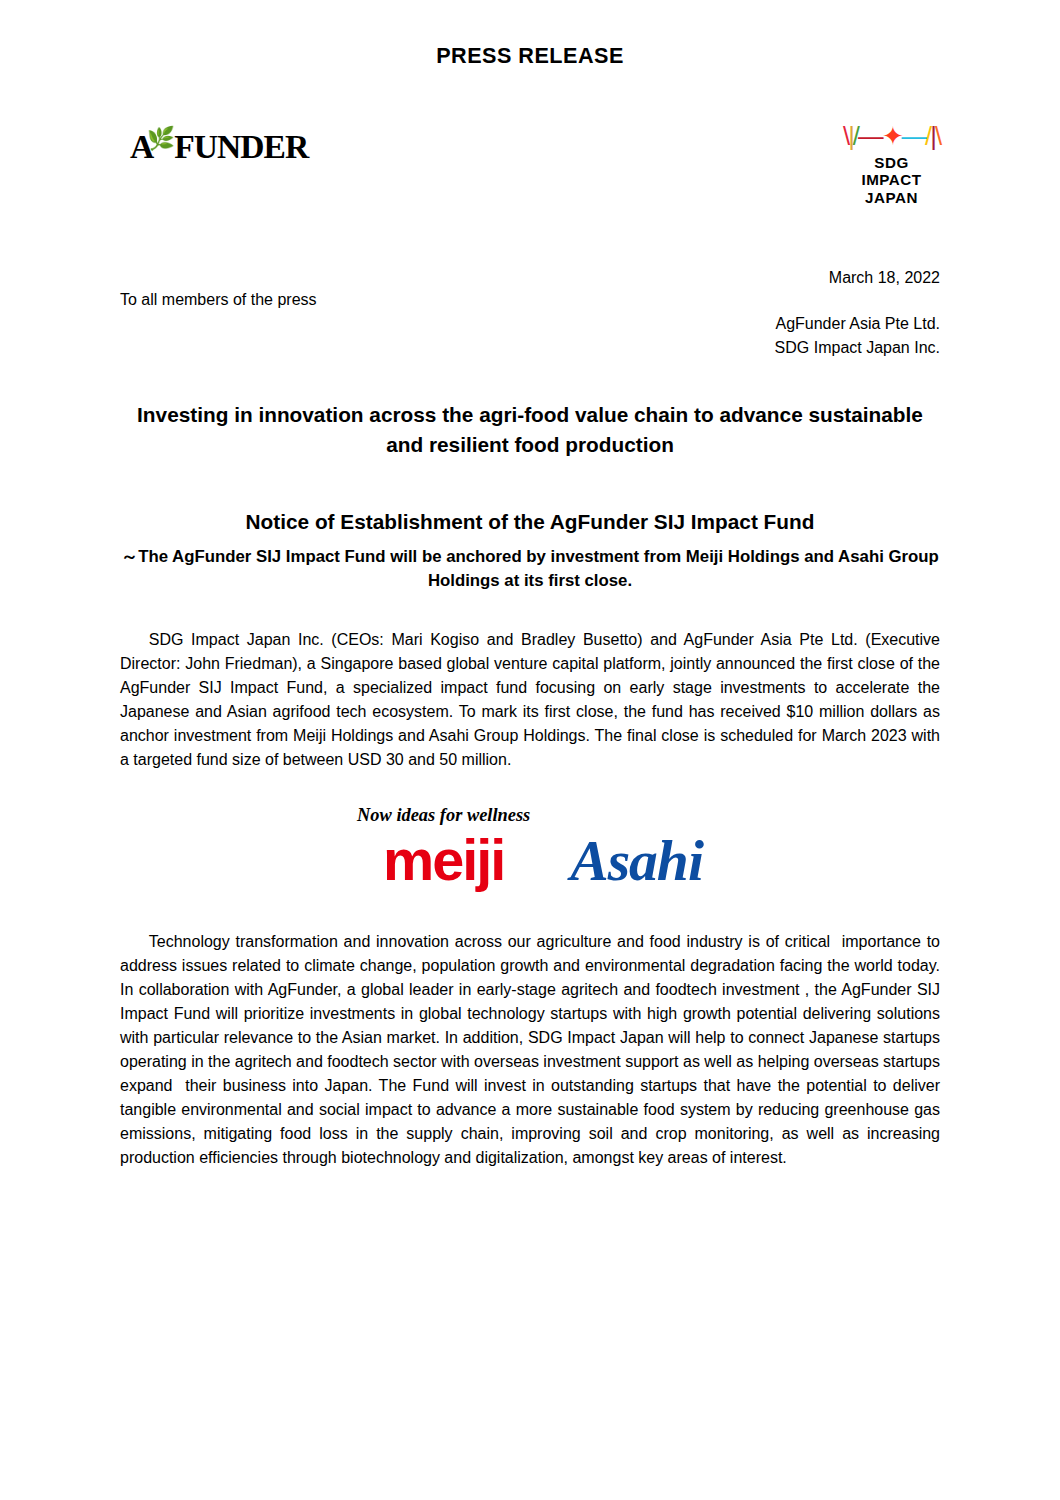PRESS RELEASE
A🌿FUNDER
\|/—✦—/|\
SDG
IMPACT
JAPAN
To all members of the press
March 18, 2022
AgFunder Asia Pte Ltd.
SDG Impact Japan Inc.
Investing in innovation across the agri-food value chain to advance sustainable and resilient food production
Notice of Establishment of the AgFunder SIJ Impact Fund
～The AgFunder SIJ Impact Fund will be anchored by investment from Meiji Holdings and Asahi Group Holdings at its first close.
SDG Impact Japan Inc. (CEOs: Mari Kogiso and Bradley Busetto) and AgFunder Asia Pte Ltd. (Executive Director: John Friedman), a Singapore based global venture capital platform, jointly announced the first close of the AgFunder SIJ Impact Fund, a specialized impact fund focusing on early stage investments to accelerate the Japanese and Asian agrifood tech ecosystem. To mark its first close, the fund has received $10 million dollars as anchor investment from Meiji Holdings and Asahi Group Holdings. The final close is scheduled for March 2023 with a targeted fund size of between USD 30 and 50 million.
Now ideas for wellness
meiji
Asahi
Technology transformation and innovation across our agriculture and food industry is of critical importance to address issues related to climate change, population growth and environmental degradation facing the world today. In collaboration with AgFunder, a global leader in early-stage agritech and foodtech investment , the AgFunder SIJ Impact Fund will prioritize investments in global technology startups with high growth potential delivering solutions with particular relevance to the Asian market. In addition, SDG Impact Japan will help to connect Japanese startups operating in the agritech and foodtech sector with overseas investment support as well as helping overseas startups expand their business into Japan. The Fund will invest in outstanding startups that have the potential to deliver tangible environmental and social impact to advance a more sustainable food system by reducing greenhouse gas emissions, mitigating food loss in the supply chain, improving soil and crop monitoring, as well as increasing production efficiencies through biotechnology and digitalization, amongst key areas of interest.